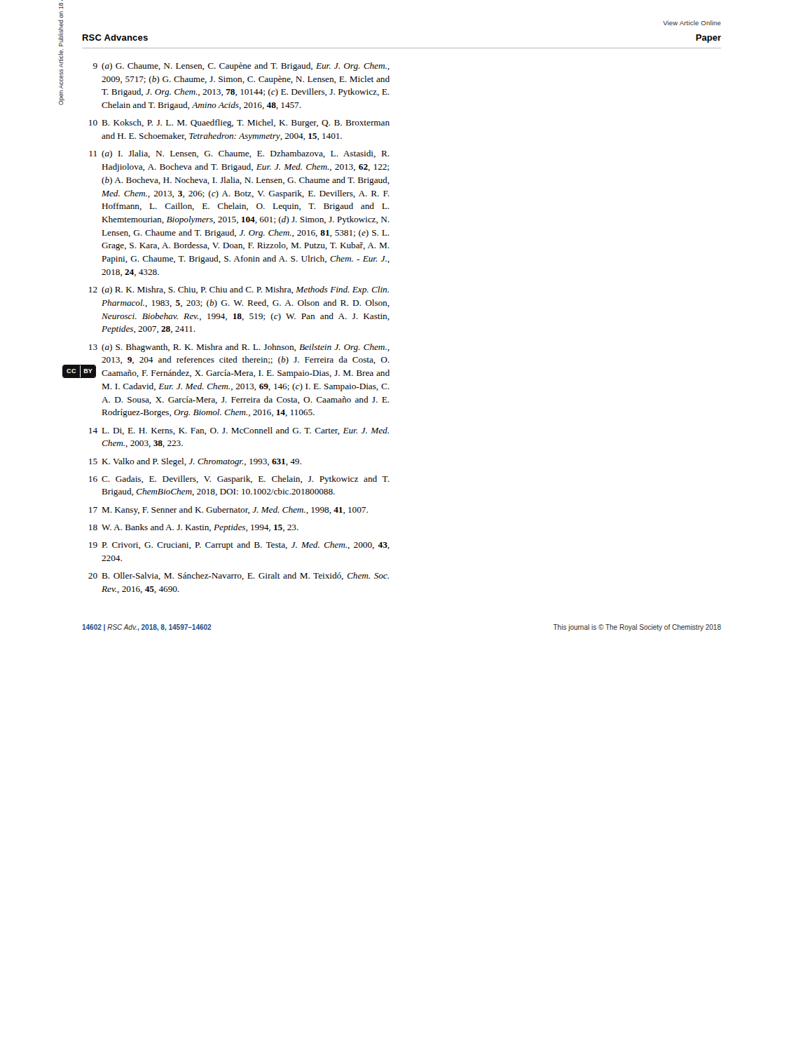View Article Online
RSC Advances
Paper
Open Access Article. Published on 18 April 2018. Downloaded on 6/26/2022 12:34:24 PM. This article is licensed under a Creative Commons Attribution 3.0 Unported Licence.
CC
BY
9 (a) G. Chaume, N. Lensen, C. Caupène and T. Brigaud, Eur. J. Org. Chem., 2009, 5717; (b) G. Chaume, J. Simon, C. Caupène, N. Lensen, E. Miclet and T. Brigaud, J. Org. Chem., 2013, 78, 10144; (c) E. Devillers, J. Pytkowicz, E. Chelain and T. Brigaud, Amino Acids, 2016, 48, 1457.
10 B. Koksch, P. J. L. M. Quaedflieg, T. Michel, K. Burger, Q. B. Broxterman and H. E. Schoemaker, Tetrahedron: Asymmetry, 2004, 15, 1401.
11 (a) I. Jlalia, N. Lensen, G. Chaume, E. Dzhambazova, L. Astasidi, R. Hadjiolova, A. Bocheva and T. Brigaud, Eur. J. Med. Chem., 2013, 62, 122; (b) A. Bocheva, H. Nocheva, I. Jlalia, N. Lensen, G. Chaume and T. Brigaud, Med. Chem., 2013, 3, 206; (c) A. Botz, V. Gasparik, E. Devillers, A. R. F. Hoffmann, L. Caillon, E. Chelain, O. Lequin, T. Brigaud and L. Khemtemourian, Biopolymers, 2015, 104, 601; (d) J. Simon, J. Pytkowicz, N. Lensen, G. Chaume and T. Brigaud, J. Org. Chem., 2016, 81, 5381; (e) S. L. Grage, S. Kara, A. Bordessa, V. Doan, F. Rizzolo, M. Putzu, T. Kubař, A. M. Papini, G. Chaume, T. Brigaud, S. Afonin and A. S. Ulrich, Chem. - Eur. J., 2018, 24, 4328.
12 (a) R. K. Mishra, S. Chiu, P. Chiu and C. P. Mishra, Methods Find. Exp. Clin. Pharmacol., 1983, 5, 203; (b) G. W. Reed, G. A. Olson and R. D. Olson, Neurosci. Biobehav. Rev., 1994, 18, 519; (c) W. Pan and A. J. Kastin, Peptides, 2007, 28, 2411.
13 (a) S. Bhagwanth, R. K. Mishra and R. L. Johnson, Beilstein J. Org. Chem., 2013, 9, 204 and references cited therein;; (b) J. Ferreira da Costa, O. Caamaño, F. Fernández, X. García-Mera, I. E. Sampaio-Dias, J. M. Brea and M. I. Cadavid, Eur. J. Med. Chem., 2013, 69, 146; (c) I. E. Sampaio-Dias, C. A. D. Sousa, X. García-Mera, J. Ferreira da Costa, O. Caamaño and J. E. Rodríguez-Borges, Org. Biomol. Chem., 2016, 14, 11065.
14 L. Di, E. H. Kerns, K. Fan, O. J. McConnell and G. T. Carter, Eur. J. Med. Chem., 2003, 38, 223.
15 K. Valko and P. Slegel, J. Chromatogr., 1993, 631, 49.
16 C. Gadais, E. Devillers, V. Gasparik, E. Chelain, J. Pytkowicz and T. Brigaud, ChemBioChem, 2018, DOI: 10.1002/cbic.201800088.
17 M. Kansy, F. Senner and K. Gubernator, J. Med. Chem., 1998, 41, 1007.
18 W. A. Banks and A. J. Kastin, Peptides, 1994, 15, 23.
19 P. Crivori, G. Cruciani, P. Carrupt and B. Testa, J. Med. Chem., 2000, 43, 2204.
20 B. Oller-Salvia, M. Sánchez-Navarro, E. Giralt and M. Teixidó, Chem. Soc. Rev., 2016, 45, 4690.
14602 | RSC Adv., 2018, 8, 14597–14602
This journal is © The Royal Society of Chemistry 2018